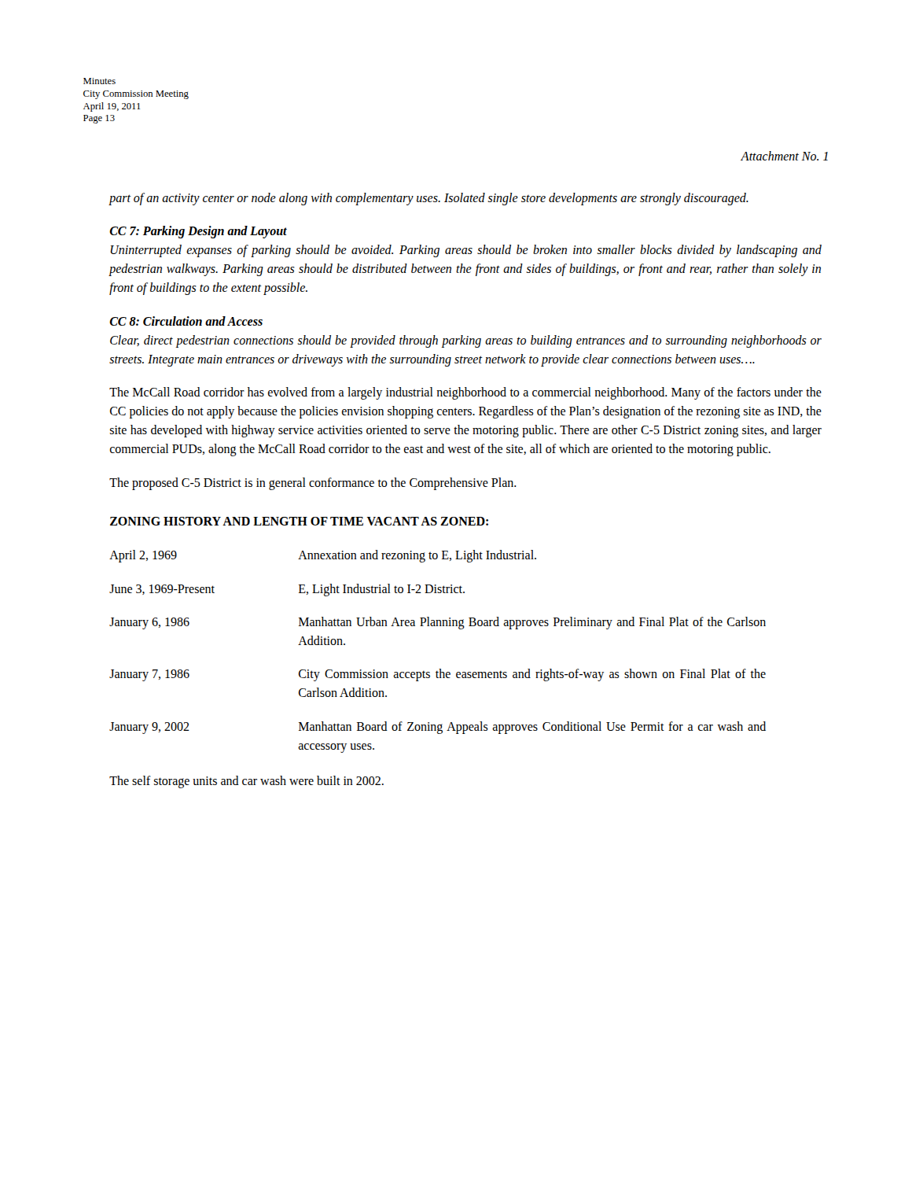Minutes
City Commission Meeting
April 19, 2011
Page 13
Attachment No. 1
part of an activity center or node along with complementary uses. Isolated single store developments are strongly discouraged.
CC 7: Parking Design and Layout
Uninterrupted expanses of parking should be avoided. Parking areas should be broken into smaller blocks divided by landscaping and pedestrian walkways. Parking areas should be distributed between the front and sides of buildings, or front and rear, rather than solely in front of buildings to the extent possible.
CC 8: Circulation and Access
Clear, direct pedestrian connections should be provided through parking areas to building entrances and to surrounding neighborhoods or streets. Integrate main entrances or driveways with the surrounding street network to provide clear connections between uses….
The McCall Road corridor has evolved from a largely industrial neighborhood to a commercial neighborhood. Many of the factors under the CC policies do not apply because the policies envision shopping centers. Regardless of the Plan’s designation of the rezoning site as IND, the site has developed with highway service activities oriented to serve the motoring public. There are other C-5 District zoning sites, and larger commercial PUDs, along the McCall Road corridor to the east and west of the site, all of which are oriented to the motoring public.
The proposed C-5 District is in general conformance to the Comprehensive Plan.
ZONING HISTORY AND LENGTH OF TIME VACANT AS ZONED:
| April 2, 1969 | Annexation and rezoning to E, Light Industrial. |
| June 3, 1969-Present | E, Light Industrial to I-2 District. |
| January 6, 1986 | Manhattan Urban Area Planning Board approves Preliminary and Final Plat of the Carlson Addition. |
| January 7, 1986 | City Commission accepts the easements and rights-of-way as shown on Final Plat of the Carlson Addition. |
| January 9, 2002 | Manhattan Board of Zoning Appeals approves Conditional Use Permit for a car wash and accessory uses. |
The self storage units and car wash were built in 2002.